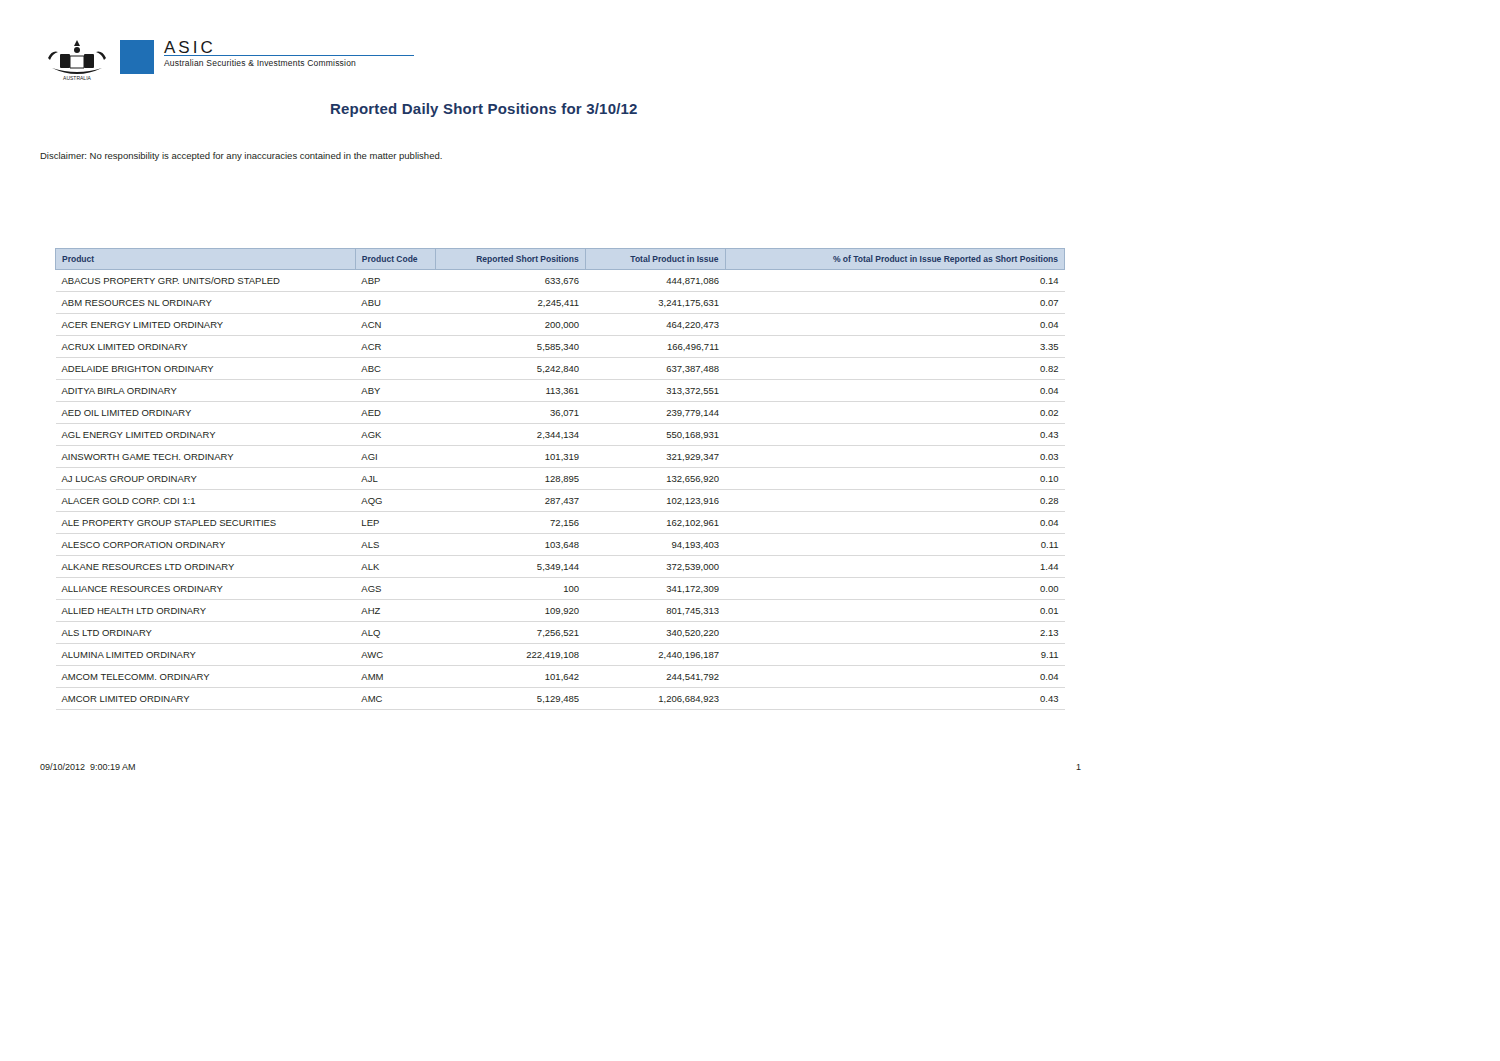AUSTRALIA
ASIC
Australian Securities & Investments Commission
Reported Daily Short Positions for 3/10/12
Disclaimer: No responsibility is accepted for any inaccuracies contained in the matter published.
| Product | Product Code | Reported Short Positions | Total Product in Issue | % of Total Product in Issue Reported as Short Positions |
| --- | --- | --- | --- | --- |
| ABACUS PROPERTY GRP. UNITS/ORD STAPLED | ABP | 633,676 | 444,871,086 | 0.14 |
| ABM RESOURCES NL ORDINARY | ABU | 2,245,411 | 3,241,175,631 | 0.07 |
| ACER ENERGY LIMITED ORDINARY | ACN | 200,000 | 464,220,473 | 0.04 |
| ACRUX LIMITED ORDINARY | ACR | 5,585,340 | 166,496,711 | 3.35 |
| ADELAIDE BRIGHTON ORDINARY | ABC | 5,242,840 | 637,387,488 | 0.82 |
| ADITYA BIRLA ORDINARY | ABY | 113,361 | 313,372,551 | 0.04 |
| AED OIL LIMITED ORDINARY | AED | 36,071 | 239,779,144 | 0.02 |
| AGL ENERGY LIMITED ORDINARY | AGK | 2,344,134 | 550,168,931 | 0.43 |
| AINSWORTH GAME TECH. ORDINARY | AGI | 101,319 | 321,929,347 | 0.03 |
| AJ LUCAS GROUP ORDINARY | AJL | 128,895 | 132,656,920 | 0.10 |
| ALACER GOLD CORP. CDI 1:1 | AQG | 287,437 | 102,123,916 | 0.28 |
| ALE PROPERTY GROUP STAPLED SECURITIES | LEP | 72,156 | 162,102,961 | 0.04 |
| ALESCO CORPORATION ORDINARY | ALS | 103,648 | 94,193,403 | 0.11 |
| ALKANE RESOURCES LTD ORDINARY | ALK | 5,349,144 | 372,539,000 | 1.44 |
| ALLIANCE RESOURCES ORDINARY | AGS | 100 | 341,172,309 | 0.00 |
| ALLIED HEALTH LTD ORDINARY | AHZ | 109,920 | 801,745,313 | 0.01 |
| ALS LTD ORDINARY | ALQ | 7,256,521 | 340,520,220 | 2.13 |
| ALUMINA LIMITED ORDINARY | AWC | 222,419,108 | 2,440,196,187 | 9.11 |
| AMCOM TELECOMM. ORDINARY | AMM | 101,642 | 244,541,792 | 0.04 |
| AMCOR LIMITED ORDINARY | AMC | 5,129,485 | 1,206,684,923 | 0.43 |
09/10/2012 9:00:19 AM
1